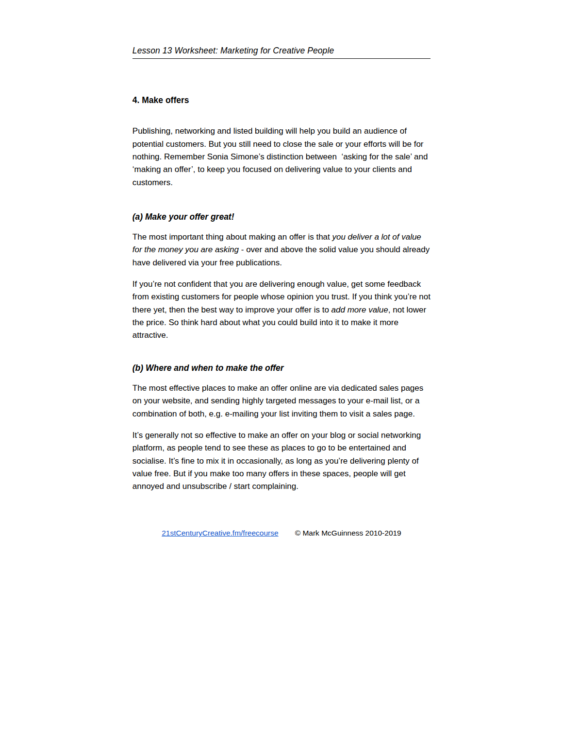Lesson 13 Worksheet: Marketing for Creative People
4. Make offers
Publishing, networking and listed building will help you build an audience of potential customers. But you still need to close the sale or your efforts will be for nothing. Remember Sonia Simone’s distinction between ‘asking for the sale’ and ‘making an offer’, to keep you focused on delivering value to your clients and customers.
(a) Make your offer great!
The most important thing about making an offer is that you deliver a lot of value for the money you are asking - over and above the solid value you should already have delivered via your free publications.
If you’re not confident that you are delivering enough value, get some feedback from existing customers for people whose opinion you trust. If you think you’re not there yet, then the best way to improve your offer is to add more value, not lower the price. So think hard about what you could build into it to make it more attractive.
(b) Where and when to make the offer
The most effective places to make an offer online are via dedicated sales pages on your website, and sending highly targeted messages to your e-mail list, or a combination of both, e.g. e-mailing your list inviting them to visit a sales page.
It’s generally not so effective to make an offer on your blog or social networking platform, as people tend to see these as places to go to be entertained and socialise. It’s fine to mix it in occasionally, as long as you’re delivering plenty of value free. But if you make too many offers in these spaces, people will get annoyed and unsubscribe / start complaining.
21stCenturyCreative.fm/freecourse© Mark McGuinness 2010-2019